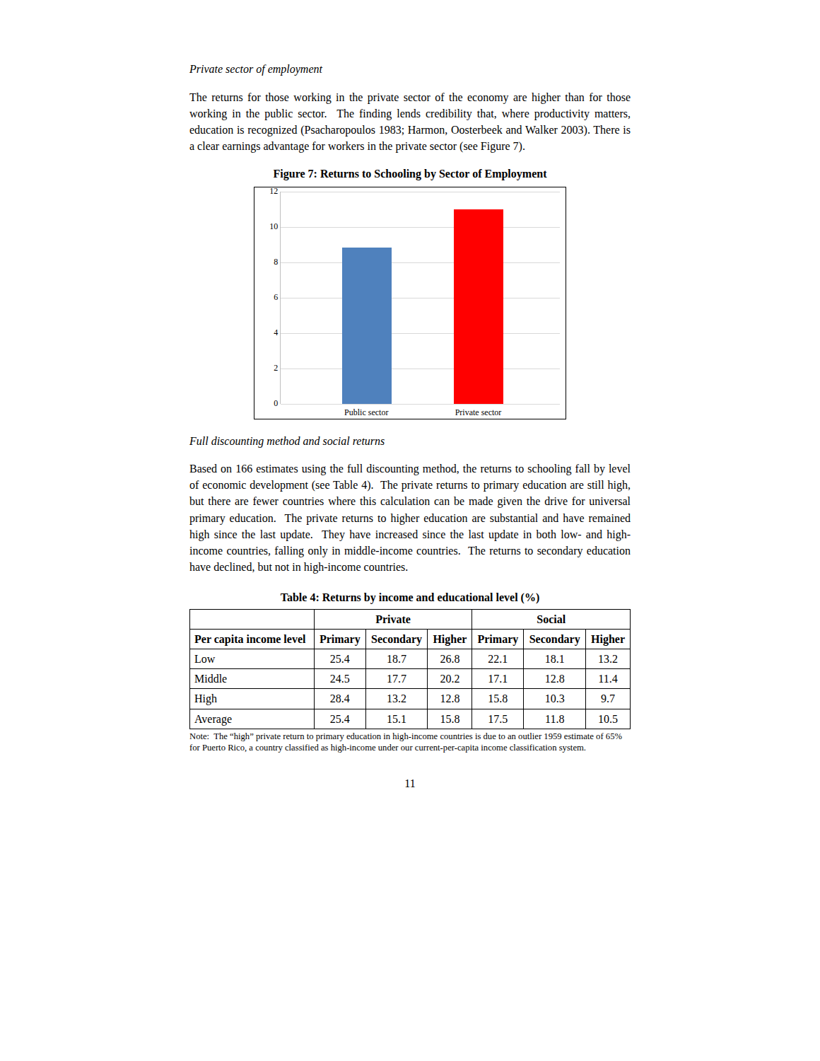Private sector of employment
The returns for those working in the private sector of the economy are higher than for those working in the public sector. The finding lends credibility that, where productivity matters, education is recognized (Psacharopoulos 1983; Harmon, Oosterbeek and Walker 2003). There is a clear earnings advantage for workers in the private sector (see Figure 7).
Figure 7: Returns to Schooling by Sector of Employment
12
10
8
6
4
2
0
Public sector Private sector
Full discounting method and social returns
Based on 166 estimates using the full discounting method, the returns to schooling fall by level of economic development (see Table 4). The private returns to primary education are still high, but there are fewer countries where this calculation can be made given the drive for universal primary education. The private returns to higher education are substantial and have remained high since the last update. They have increased since the last update in both low- and high-income countries, falling only in middle-income countries. The returns to secondary education have declined, but not in high-income countries.
Table 4: Returns by income and educational level (%)
| | Private | Social |
| Per capita income level | Primary | Secondary | Higher | Primary | Secondary | Higher |
| Low | 25.4 | 18.7 | 26.8 | 22.1 | 18.1 | 13.2 |
| Middle | 24.5 | 17.7 | 20.2 | 17.1 | 12.8 | 11.4 |
| High | 28.4 | 13.2 | 12.8 | 15.8 | 10.3 | 9.7 |
| Average | 25.4 | 15.1 | 15.8 | 17.5 | 11.8 | 10.5 |
Note: The “high” private return to primary education in high-income countries is due to an outlier 1959 estimate of 65% for Puerto Rico, a country classified as high-income under our current-per-capita income classification system.
11